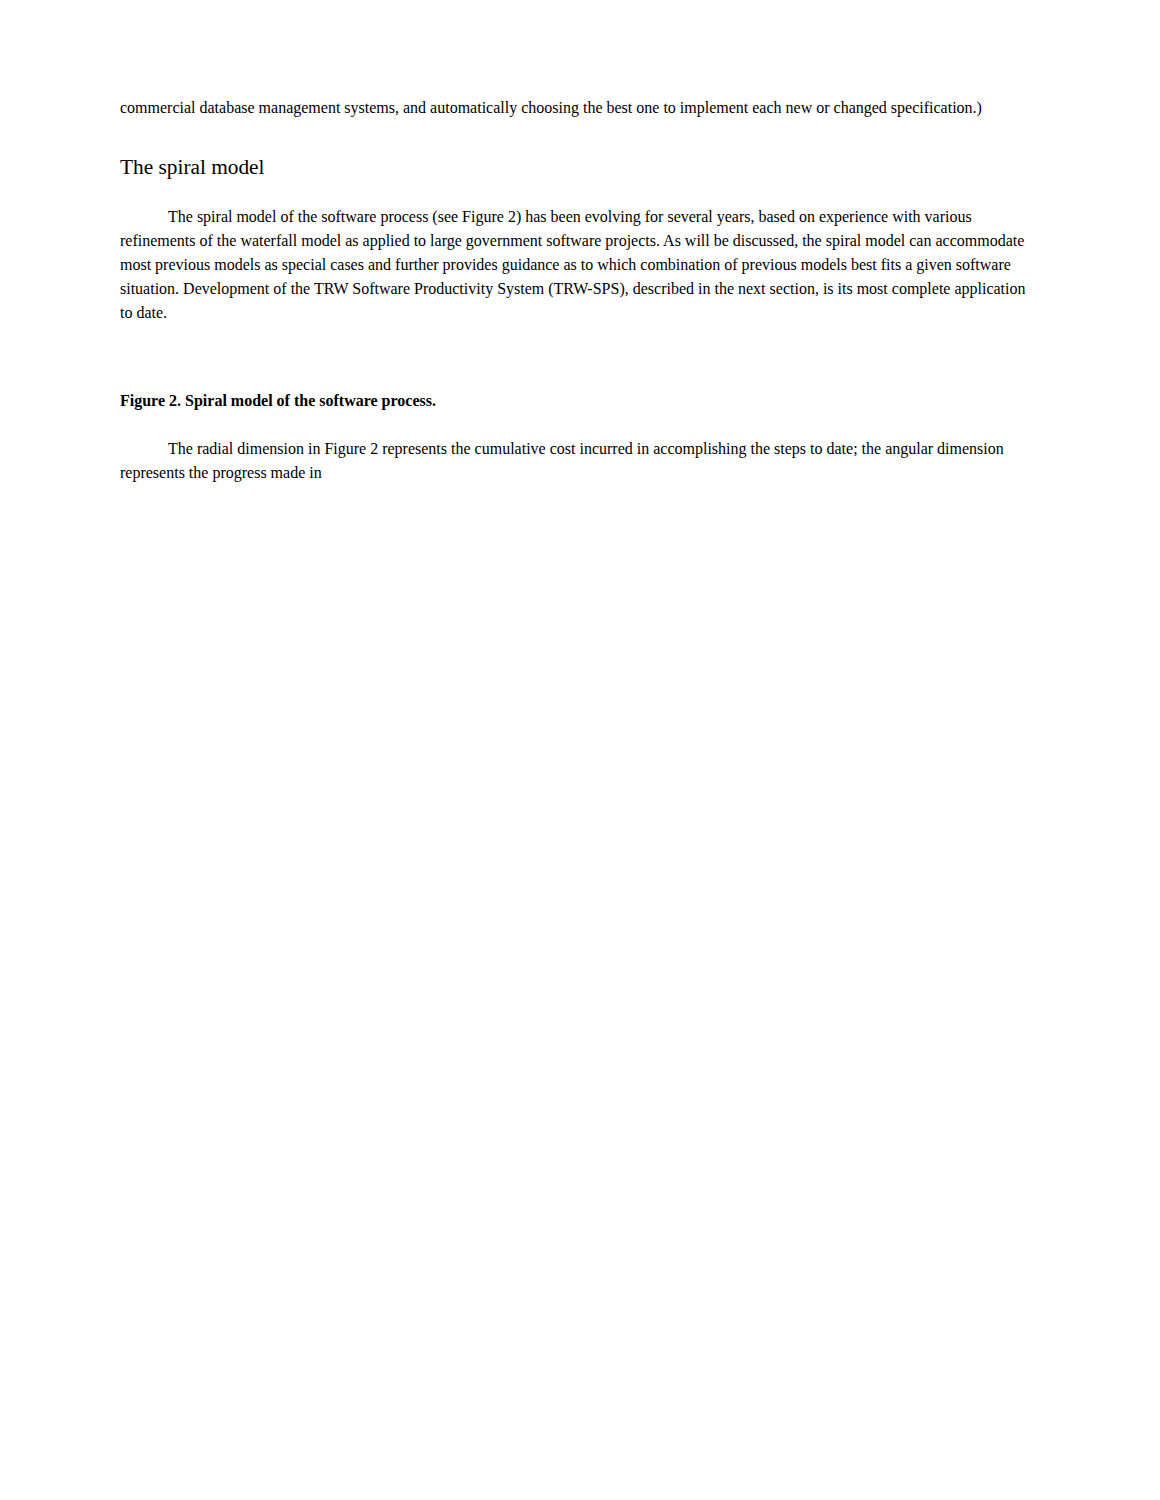commercial database management systems, and automatically choosing the best one to implement each new or changed specification.)
The spiral model
The spiral model of the software process (see Figure 2) has been evolving for several years, based on experience with various refinements of the waterfall model as applied to large government software projects. As will be discussed, the spiral model can accommodate most previous models as special cases and further provides guidance as to which combination of previous models best fits a given software situation. Development of the TRW Software Productivity System (TRW-SPS), described in the next section, is its most complete application to date.
Figure 2. Spiral model of the software process.
The radial dimension in Figure 2 represents the cumulative cost incurred in accomplishing the steps to date; the angular dimension represents the progress made in